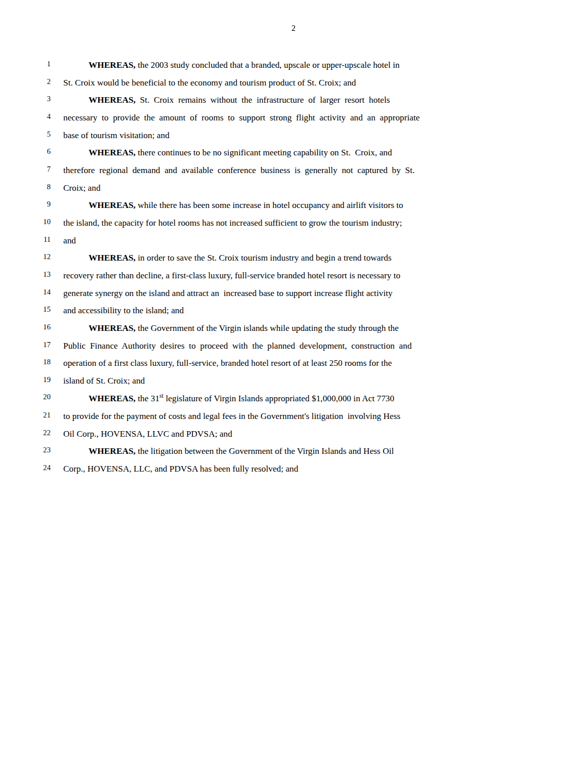2
1
WHEREAS, the 2003 study concluded that a branded, upscale or upper-upscale hotel in
2
St. Croix would be beneficial to the economy and tourism product of St. Croix; and
3
WHEREAS, St. Croix remains without the infrastructure of larger resort hotels
4
necessary to provide the amount of rooms to support strong flight activity and an appropriate
5
base of tourism visitation; and
6
WHEREAS, there continues to be no significant meeting capability on St. Croix, and
7
therefore regional demand and available conference business is generally not captured by St.
8
Croix; and
9
WHEREAS, while there has been some increase in hotel occupancy and airlift visitors to
10
the island, the capacity for hotel rooms has not increased sufficient to grow the tourism industry;
11
and
12
WHEREAS, in order to save the St. Croix tourism industry and begin a trend towards
13
recovery rather than decline, a first-class luxury, full-service branded hotel resort is necessary to
14
generate synergy on the island and attract an increased base to support increase flight activity
15
and accessibility to the island; and
16
WHEREAS, the Government of the Virgin islands while updating the study through the
17
Public Finance Authority desires to proceed with the planned development, construction and
18
operation of a first class luxury, full-service, branded hotel resort of at least 250 rooms for the
19
island of St. Croix; and
20
WHEREAS, the 31st legislature of Virgin Islands appropriated $1,000,000 in Act 7730
21
to provide for the payment of costs and legal fees in the Government's litigation involving Hess
22
Oil Corp., HOVENSA, LLVC and PDVSA; and
23
WHEREAS, the litigation between the Government of the Virgin Islands and Hess Oil
24
Corp., HOVENSA, LLC, and PDVSA has been fully resolved; and